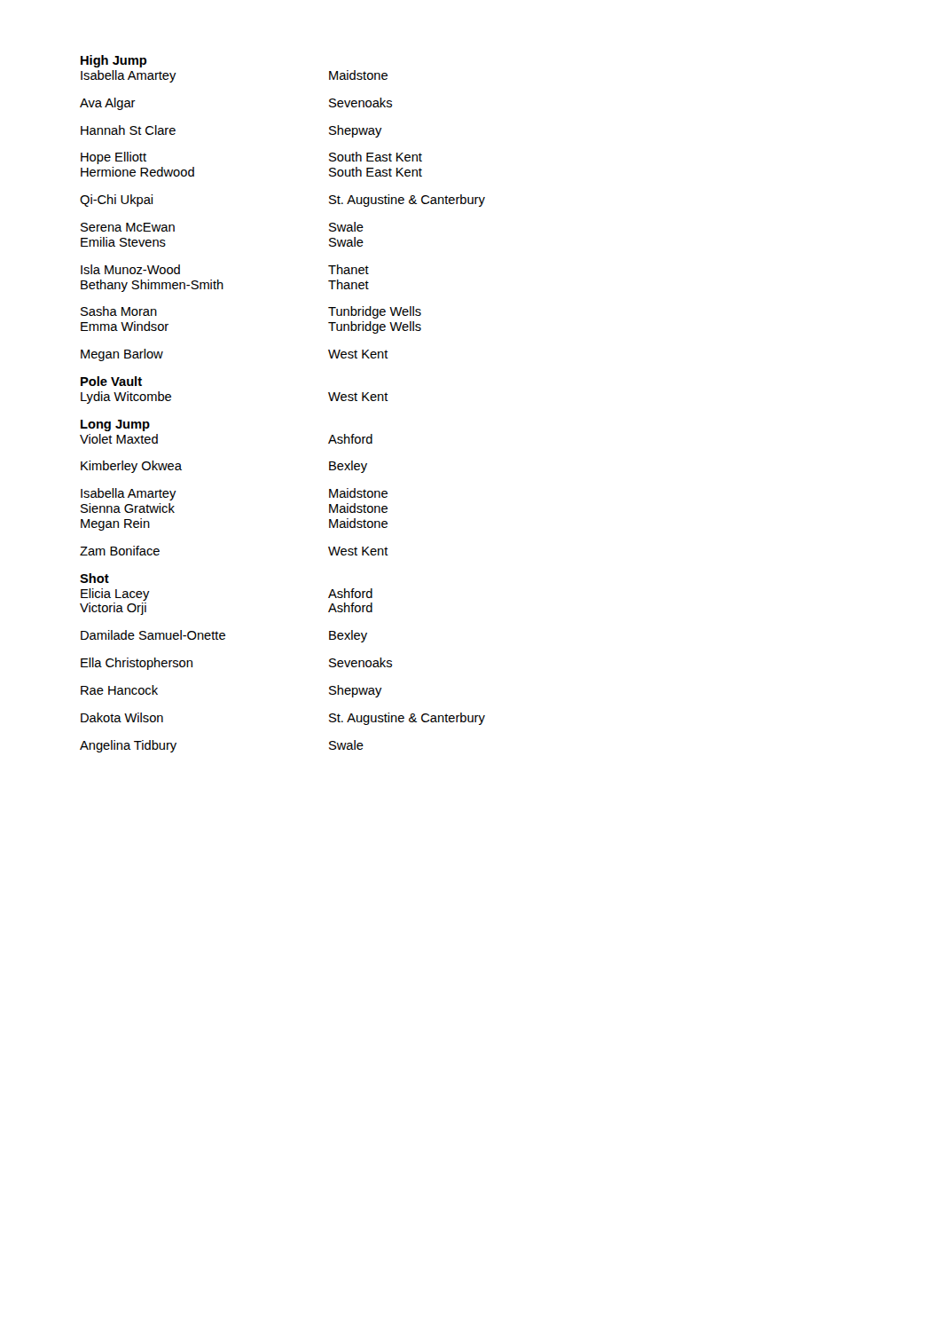High Jump
| Isabella Amartey | Maidstone |
| Ava Algar | Sevenoaks |
| Hannah St Clare | Shepway |
| Hope Elliott | South East Kent |
| Hermione Redwood | South East Kent |
| Qi-Chi Ukpai | St. Augustine & Canterbury |
| Serena McEwan | Swale |
| Emilia Stevens | Swale |
| Isla Munoz-Wood | Thanet |
| Bethany Shimmen-Smith | Thanet |
| Sasha Moran | Tunbridge Wells |
| Emma Windsor | Tunbridge Wells |
| Megan Barlow | West Kent |
Pole Vault
| Lydia Witcombe | West Kent |
Long Jump
| Violet Maxted | Ashford |
| Kimberley Okwea | Bexley |
| Isabella Amartey | Maidstone |
| Sienna Gratwick | Maidstone |
| Megan Rein | Maidstone |
| Zam Boniface | West Kent |
Shot
| Elicia Lacey | Ashford |
| Victoria Orji | Ashford |
| Damilade Samuel-Onette | Bexley |
| Ella Christopherson | Sevenoaks |
| Rae Hancock | Shepway |
| Dakota Wilson | St. Augustine & Canterbury |
| Angelina Tidbury | Swale |